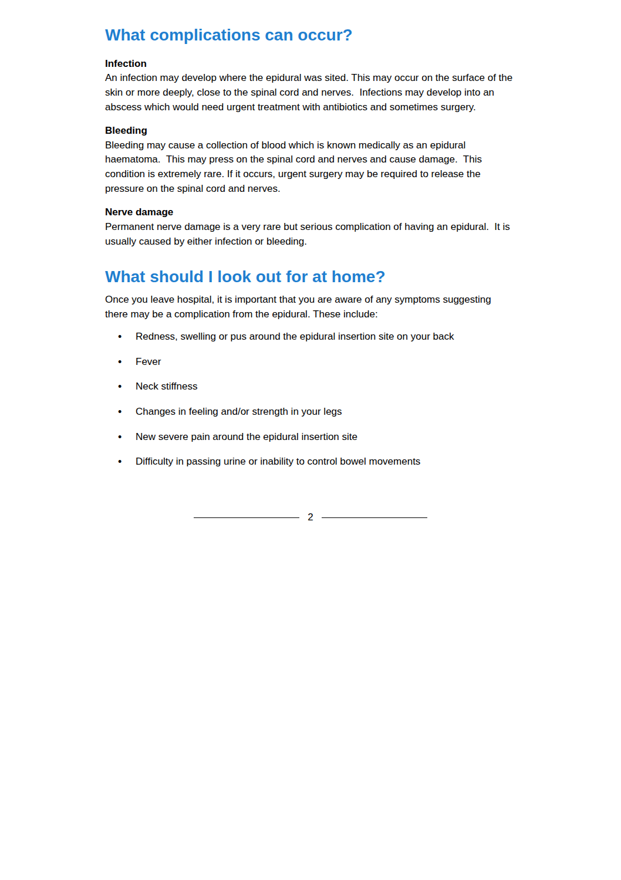What complications can occur?
Infection
An infection may develop where the epidural was sited. This may occur on the surface of the skin or more deeply, close to the spinal cord and nerves. Infections may develop into an abscess which would need urgent treatment with antibiotics and sometimes surgery.
Bleeding
Bleeding may cause a collection of blood which is known medically as an epidural haematoma. This may press on the spinal cord and nerves and cause damage. This condition is extremely rare. If it occurs, urgent surgery may be required to release the pressure on the spinal cord and nerves.
Nerve damage
Permanent nerve damage is a very rare but serious complication of having an epidural. It is usually caused by either infection or bleeding.
What should I look out for at home?
Once you leave hospital, it is important that you are aware of any symptoms suggesting there may be a complication from the epidural. These include:
Redness, swelling or pus around the epidural insertion site on your back
Fever
Neck stiffness
Changes in feeling and/or strength in your legs
New severe pain around the epidural insertion site
Difficulty in passing urine or inability to control bowel movements
2